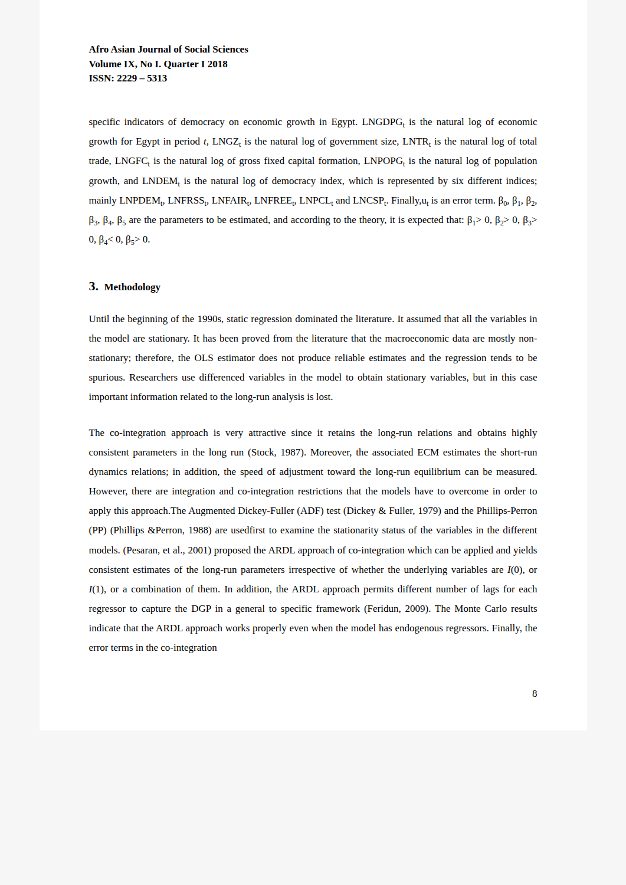Afro Asian Journal of Social Sciences
Volume IX, No I. Quarter I 2018
ISSN: 2229 – 5313
specific indicators of democracy on economic growth in Egypt. LNGDPGt is the natural log of economic growth for Egypt in period t, LNGZt is the natural log of government size, LNTRt is the natural log of total trade, LNGFCt is the natural log of gross fixed capital formation, LNPOPGt is the natural log of population growth, and LNDEMt is the natural log of democracy index, which is represented by six different indices; mainly LNPDEMt, LNFRSSt, LNFAIRt, LNFREEt, LNPCLt and LNCSPt. Finally,ut is an error term. β0, β1, β2, β3, β4, β5 are the parameters to be estimated, and according to the theory, it is expected that: β1> 0, β2> 0, β3> 0, β4< 0, β5> 0.
3. Methodology
Until the beginning of the 1990s, static regression dominated the literature. It assumed that all the variables in the model are stationary. It has been proved from the literature that the macroeconomic data are mostly non-stationary; therefore, the OLS estimator does not produce reliable estimates and the regression tends to be spurious. Researchers use differenced variables in the model to obtain stationary variables, but in this case important information related to the long-run analysis is lost.
The co-integration approach is very attractive since it retains the long-run relations and obtains highly consistent parameters in the long run (Stock, 1987). Moreover, the associated ECM estimates the short-run dynamics relations; in addition, the speed of adjustment toward the long-run equilibrium can be measured. However, there are integration and co-integration restrictions that the models have to overcome in order to apply this approach.The Augmented Dickey-Fuller (ADF) test (Dickey & Fuller, 1979) and the Phillips-Perron (PP) (Phillips &Perron, 1988) are usedfirst to examine the stationarity status of the variables in the different models. (Pesaran, et al., 2001) proposed the ARDL approach of co-integration which can be applied and yields consistent estimates of the long-run parameters irrespective of whether the underlying variables are I(0), or I(1), or a combination of them. In addition, the ARDL approach permits different number of lags for each regressor to capture the DGP in a general to specific framework (Feridun, 2009). The Monte Carlo results indicate that the ARDL approach works properly even when the model has endogenous regressors. Finally, the error terms in the co-integration
8